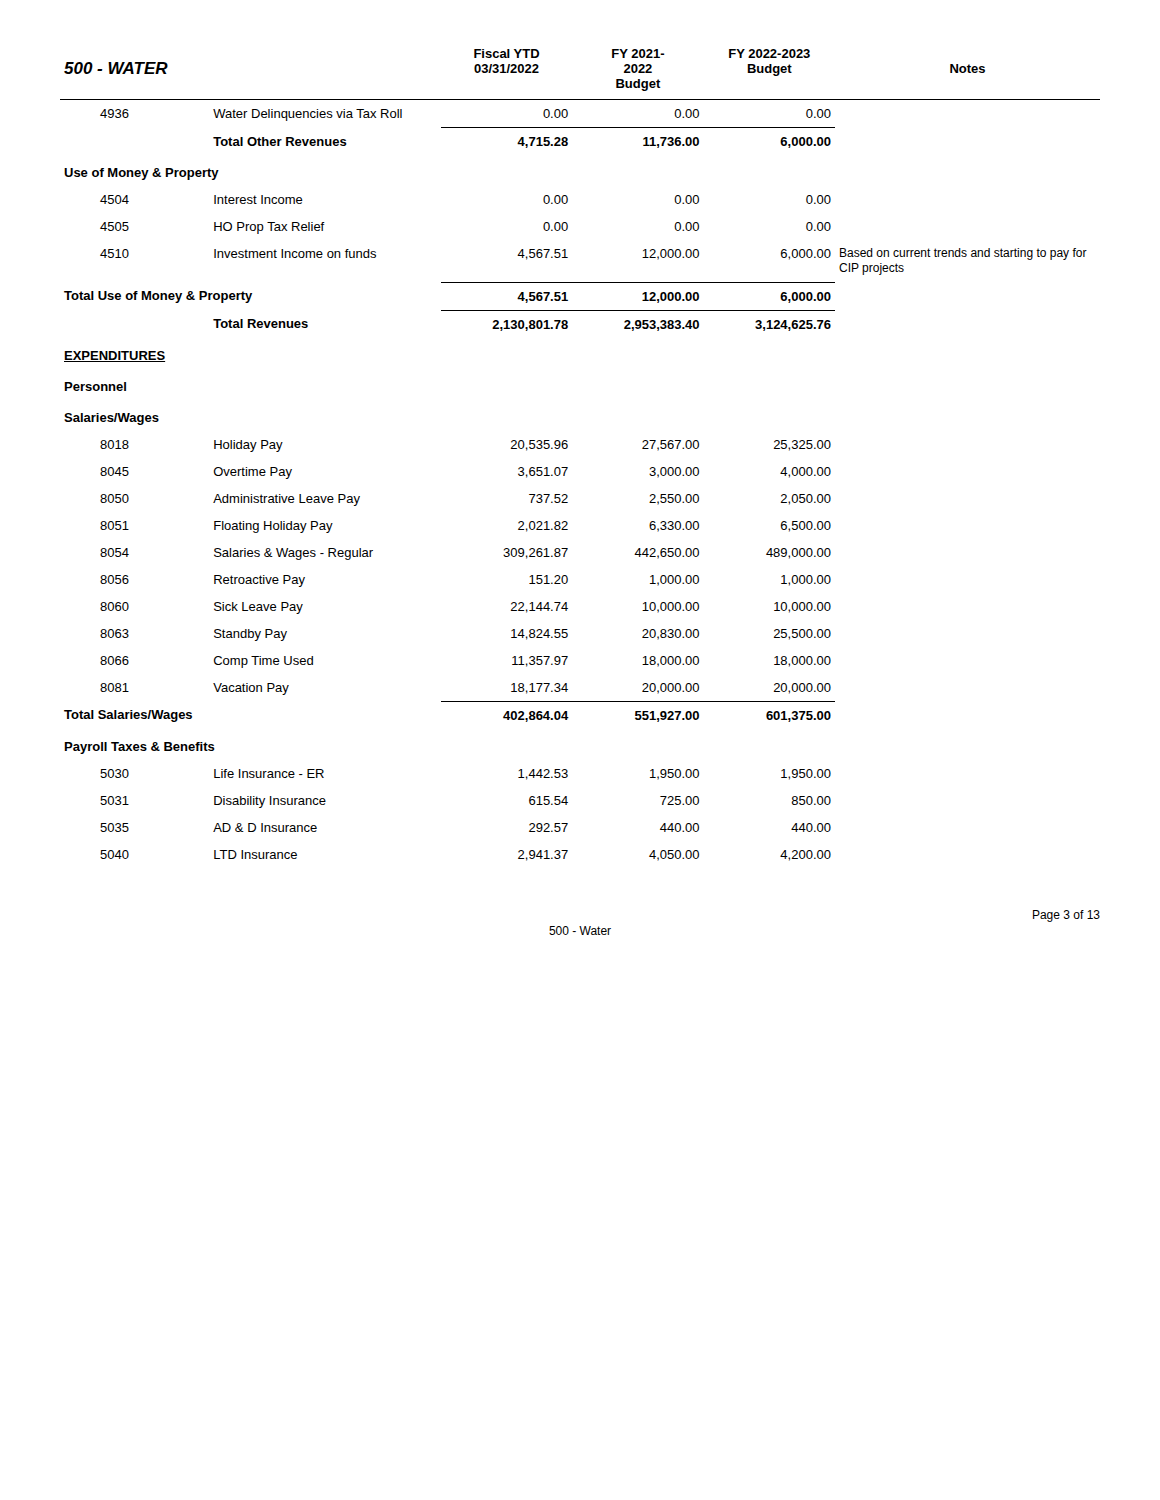| 500 - WATER | Fiscal YTD 03/31/2022 | FY 2021- 2022 Budget | FY 2022-2023 Budget | Notes |
| --- | --- | --- | --- | --- |
| 4936 | Water Delinquencies via Tax Roll | 0.00 | 0.00 | 0.00 | |
| | Total Other Revenues | 4,715.28 | 11,736.00 | 6,000.00 | |
| Use of Money & Property | | | | |
| 4504 | Interest Income | 0.00 | 0.00 | 0.00 | |
| 4505 | HO Prop Tax Relief | 0.00 | 0.00 | 0.00 | |
| 4510 | Investment Income on funds | 4,567.51 | 12,000.00 | 6,000.00 | Based on current trends and starting to pay for CIP projects |
| Total Use of Money & Property | 4,567.51 | 12,000.00 | 6,000.00 | |
| | Total Revenues | 2,130,801.78 | 2,953,383.40 | 3,124,625.76 | |
| EXPENDITURES | | | | |
| Personnel | | | | |
| Salaries/Wages | | | | |
| 8018 | Holiday Pay | 20,535.96 | 27,567.00 | 25,325.00 | |
| 8045 | Overtime Pay | 3,651.07 | 3,000.00 | 4,000.00 | |
| 8050 | Administrative Leave Pay | 737.52 | 2,550.00 | 2,050.00 | |
| 8051 | Floating Holiday Pay | 2,021.82 | 6,330.00 | 6,500.00 | |
| 8054 | Salaries & Wages - Regular | 309,261.87 | 442,650.00 | 489,000.00 | |
| 8056 | Retroactive Pay | 151.20 | 1,000.00 | 1,000.00 | |
| 8060 | Sick Leave Pay | 22,144.74 | 10,000.00 | 10,000.00 | |
| 8063 | Standby Pay | 14,824.55 | 20,830.00 | 25,500.00 | |
| 8066 | Comp Time Used | 11,357.97 | 18,000.00 | 18,000.00 | |
| 8081 | Vacation Pay | 18,177.34 | 20,000.00 | 20,000.00 | |
| Total Salaries/Wages | 402,864.04 | 551,927.00 | 601,375.00 | |
| Payroll Taxes & Benefits | | | | |
| 5030 | Life Insurance - ER | 1,442.53 | 1,950.00 | 1,950.00 | |
| 5031 | Disability Insurance | 615.54 | 725.00 | 850.00 | |
| 5035 | AD & D Insurance | 292.57 | 440.00 | 440.00 | |
| 5040 | LTD Insurance | 2,941.37 | 4,050.00 | 4,200.00 | |
Page 3 of 13
500 - Water